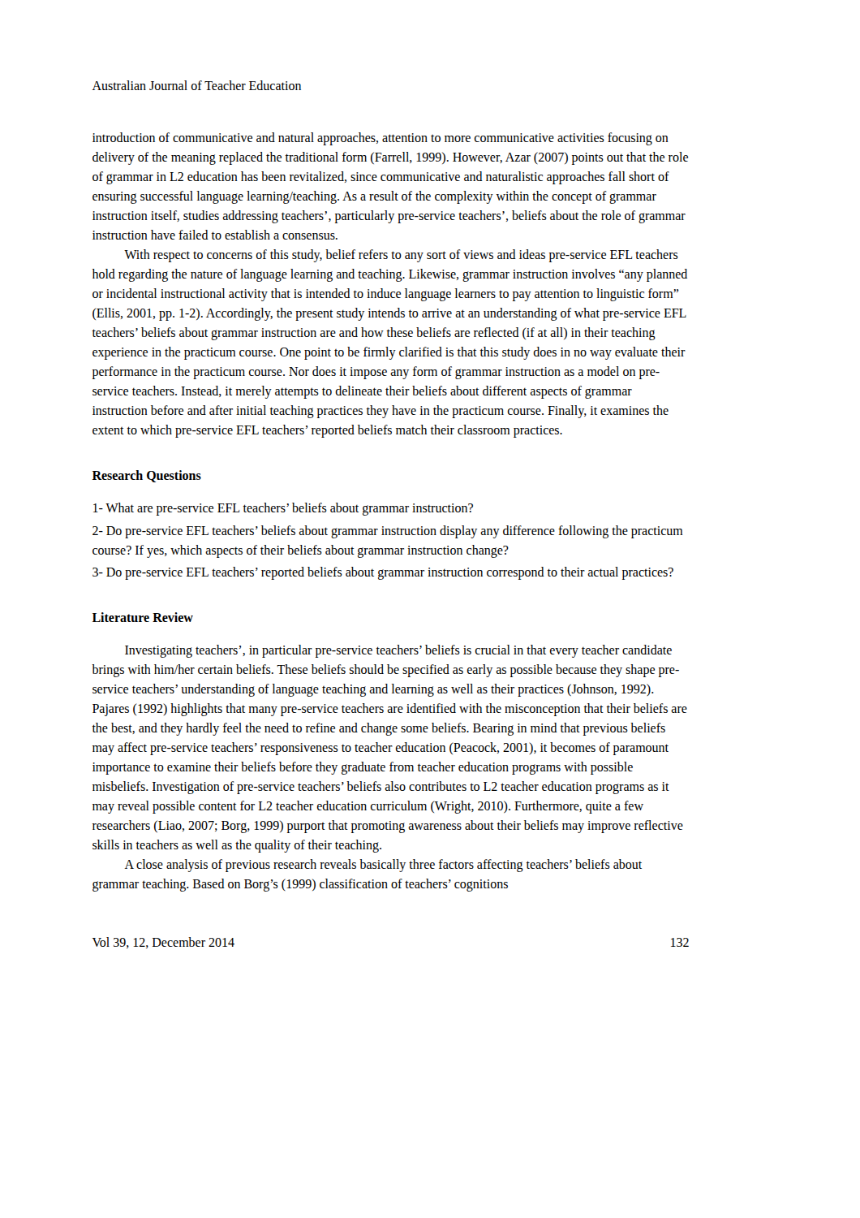Australian Journal of Teacher Education
introduction of communicative and natural approaches, attention to more communicative activities focusing on delivery of the meaning replaced the traditional form (Farrell, 1999). However, Azar (2007) points out that the role of grammar in L2 education has been revitalized, since communicative and naturalistic approaches fall short of ensuring successful language learning/teaching. As a result of the complexity within the concept of grammar instruction itself, studies addressing teachers’, particularly pre-service teachers’, beliefs about the role of grammar instruction have failed to establish a consensus.
With respect to concerns of this study, belief refers to any sort of views and ideas pre-service EFL teachers hold regarding the nature of language learning and teaching. Likewise, grammar instruction involves “any planned or incidental instructional activity that is intended to induce language learners to pay attention to linguistic form” (Ellis, 2001, pp. 1-2). Accordingly, the present study intends to arrive at an understanding of what pre-service EFL teachers’ beliefs about grammar instruction are and how these beliefs are reflected (if at all) in their teaching experience in the practicum course. One point to be firmly clarified is that this study does in no way evaluate their performance in the practicum course. Nor does it impose any form of grammar instruction as a model on pre-service teachers. Instead, it merely attempts to delineate their beliefs about different aspects of grammar instruction before and after initial teaching practices they have in the practicum course. Finally, it examines the extent to which pre-service EFL teachers’ reported beliefs match their classroom practices.
Research Questions
1- What are pre-service EFL teachers’ beliefs about grammar instruction?
2- Do pre-service EFL teachers’ beliefs about grammar instruction display any difference following the practicum course? If yes, which aspects of their beliefs about grammar instruction change?
3- Do pre-service EFL teachers’ reported beliefs about grammar instruction correspond to their actual practices?
Literature Review
Investigating teachers’, in particular pre-service teachers’ beliefs is crucial in that every teacher candidate brings with him/her certain beliefs. These beliefs should be specified as early as possible because they shape pre-service teachers’ understanding of language teaching and learning as well as their practices (Johnson, 1992). Pajares (1992) highlights that many pre-service teachers are identified with the misconception that their beliefs are the best, and they hardly feel the need to refine and change some beliefs. Bearing in mind that previous beliefs may affect pre-service teachers’ responsiveness to teacher education (Peacock, 2001), it becomes of paramount importance to examine their beliefs before they graduate from teacher education programs with possible misbeliefs. Investigation of pre-service teachers’ beliefs also contributes to L2 teacher education programs as it may reveal possible content for L2 teacher education curriculum (Wright, 2010). Furthermore, quite a few researchers (Liao, 2007; Borg, 1999) purport that promoting awareness about their beliefs may improve reflective skills in teachers as well as the quality of their teaching.
A close analysis of previous research reveals basically three factors affecting teachers’ beliefs about grammar teaching. Based on Borg’s (1999) classification of teachers’ cognitions
Vol 39, 12, December 2014 132